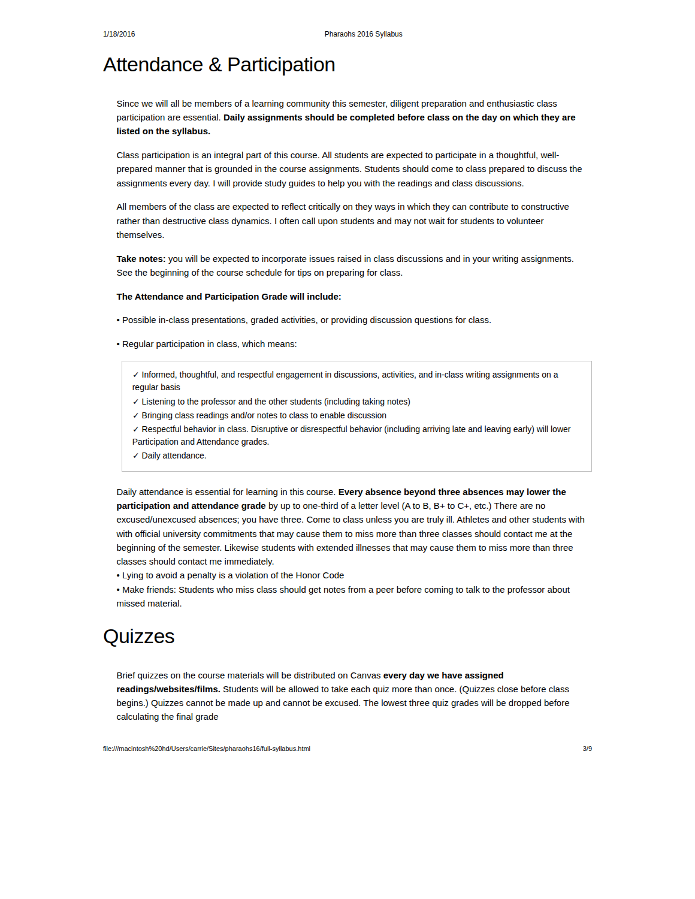1/18/2016 Pharaohs 2016 Syllabus
Attendance & Participation
Since we will all be members of a learning community this semester, diligent preparation and enthusiastic class participation are essential. Daily assignments should be completed before class on the day on which they are listed on the syllabus.
Class participation is an integral part of this course. All students are expected to participate in a thoughtful, well-prepared manner that is grounded in the course assignments. Students should come to class prepared to discuss the assignments every day. I will provide study guides to help you with the readings and class discussions.
All members of the class are expected to reflect critically on they ways in which they can contribute to constructive rather than destructive class dynamics. I often call upon students and may not wait for students to volunteer themselves.
Take notes: you will be expected to incorporate issues raised in class discussions and in your writing assignments. See the beginning of the course schedule for tips on preparing for class.
The Attendance and Participation Grade will include:
• Possible in-class presentations, graded activities, or providing discussion questions for class.
• Regular participation in class, which means:
✓ Informed, thoughtful, and respectful engagement in discussions, activities, and in-class writing assignments on a regular basis
✓ Listening to the professor and the other students (including taking notes)
✓ Bringing class readings and/or notes to class to enable discussion
✓ Respectful behavior in class. Disruptive or disrespectful behavior (including arriving late and leaving early) will lower Participation and Attendance grades.
✓ Daily attendance.
Daily attendance is essential for learning in this course. Every absence beyond three absences may lower the participation and attendance grade by up to one-third of a letter level (A to B, B+ to C+, etc.) There are no excused/unexcused absences; you have three. Come to class unless you are truly ill. Athletes and other students with with official university commitments that may cause them to miss more than three classes should contact me at the beginning of the semester. Likewise students with extended illnesses that may cause them to miss more than three classes should contact me immediately.
• Lying to avoid a penalty is a violation of the Honor Code
• Make friends: Students who miss class should get notes from a peer before coming to talk to the professor about missed material.
Quizzes
Brief quizzes on the course materials will be distributed on Canvas every day we have assigned readings/websites/films. Students will be allowed to take each quiz more than once. (Quizzes close before class begins.) Quizzes cannot be made up and cannot be excused. The lowest three quiz grades will be dropped before calculating the final grade
file:///macintosh%20hd/Users/carrie/Sites/pharaohs16/full-syllabus.html 3/9